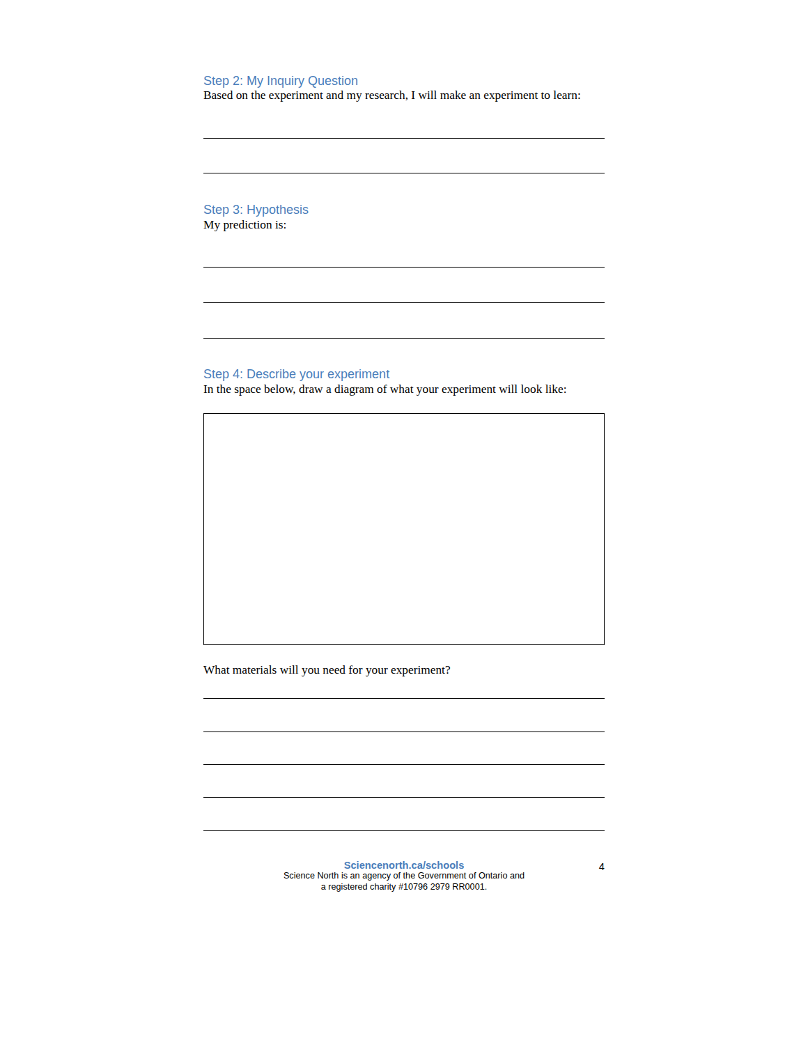Step 2: My Inquiry Question
Based on the experiment and my research, I will make an experiment to learn:
Step 3: Hypothesis
My prediction is:
Step 4: Describe your experiment
In the space below, draw a diagram of what your experiment will look like:
What materials will you need for your experiment?
4
Sciencenorth.ca/schools
Science North is an agency of the Government of Ontario and
a registered charity #10796 2979 RR0001.